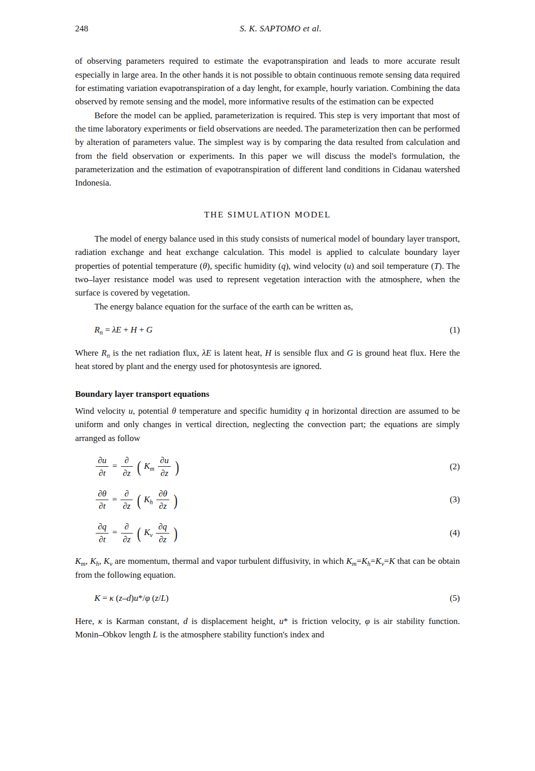248 S. K. SAPTOMO et al.
of observing parameters required to estimate the evapotranspiration and leads to more accurate result especially in large area. In the other hands it is not possible to obtain continuous remote sensing data required for estimating variation evapotranspiration of a day lenght, for example, hourly variation. Combining the data observed by remote sensing and the model, more informative results of the estimation can be expected
Before the model can be applied, parameterization is required. This step is very important that most of the time laboratory experiments or field observations are needed. The parameterization then can be performed by alteration of parameters value. The simplest way is by comparing the data resulted from calculation and from the field observation or experiments. In this paper we will discuss the model's formulation, the parameterization and the estimation of evapotranspiration of different land conditions in Cidanau watershed Indonesia.
The Simulation Model
The model of energy balance used in this study consists of numerical model of boundary layer transport, radiation exchange and heat exchange calculation. This model is applied to calculate boundary layer properties of potential temperature (θ), specific humidity (q), wind velocity (u) and soil temperature (T). The two–layer resistance model was used to represent vegetation interaction with the atmosphere, when the surface is covered by vegetation.
The energy balance equation for the surface of the earth can be written as,
Rn = λE + H + G (1)
Where Rn is the net radiation flux, λE is latent heat, H is sensible flux and G is ground heat flux. Here the heat stored by plant and the energy used for photosyntesis are ignored.
Boundary layer transport equations
Wind velocity u, potential θ temperature and specific humidity q in horizontal direction are assumed to be uniform and only changes in vertical direction, neglecting the convection part; the equations are simply arranged as follow
∂u∂t = ∂∂z ( Km ∂u∂z ) (2)
∂θ∂t = ∂∂z ( Kh ∂θ∂z ) (3)
∂q∂t = ∂∂z ( Kv ∂q∂z ) (4)
Km, Kh, Kv are momentum, thermal and vapor turbulent diffusivity, in which Km=Kh=Kv=K that can be obtain from the following equation.
K = κ (z–d)u*/φ (z/L) (5)
Here, κ is Karman constant, d is displacement height, u* is friction velocity, φ is air stability function. Monin–Obkov length L is the atmosphere stability function's index and